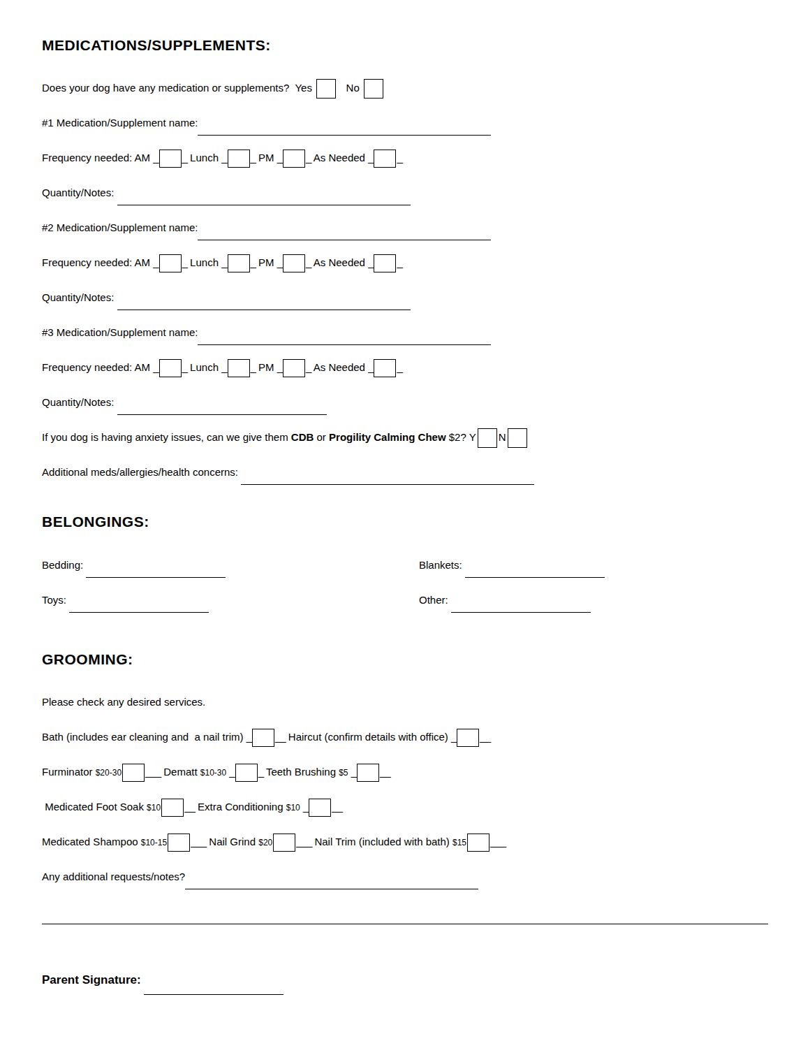MEDICATIONS/SUPPLEMENTS:
Does your dog have any medication or supplements? Yes No
#1 Medication/Supplement name:
Frequency needed: AM _ _ Lunch _ _ PM _ _ As Needed _ _
Quantity/Notes:
#2 Medication/Supplement name:
Frequency needed: AM _ _ Lunch _ _ PM _ _ As Needed _ _
Quantity/Notes:
#3 Medication/Supplement name:
Frequency needed: AM _ _ Lunch _ _ PM _ _ As Needed _ _
Quantity/Notes:
If you dog is having anxiety issues, can we give them CDB or Progility Calming Chew $2? Y N
Additional meds/allergies/health concerns:
BELONGINGS:
Bedding:
Toys:
Blankets:
Other:
GROOMING:
Please check any desired services.
Bath (includes ear cleaning and a nail trim) _ __ Haircut (confirm details with office) _ __
Furminator $20-30 ___ Dematt $10-30 _ _ Teeth Brushing $5 _ __
Medicated Foot Soak $10 __ Extra Conditioning $10 _ __
Medicated Shampoo $10-15 ___ Nail Grind $20 ___ Nail Trim (included with bath) $15 ___
Any additional requests/notes?
Parent Signature: